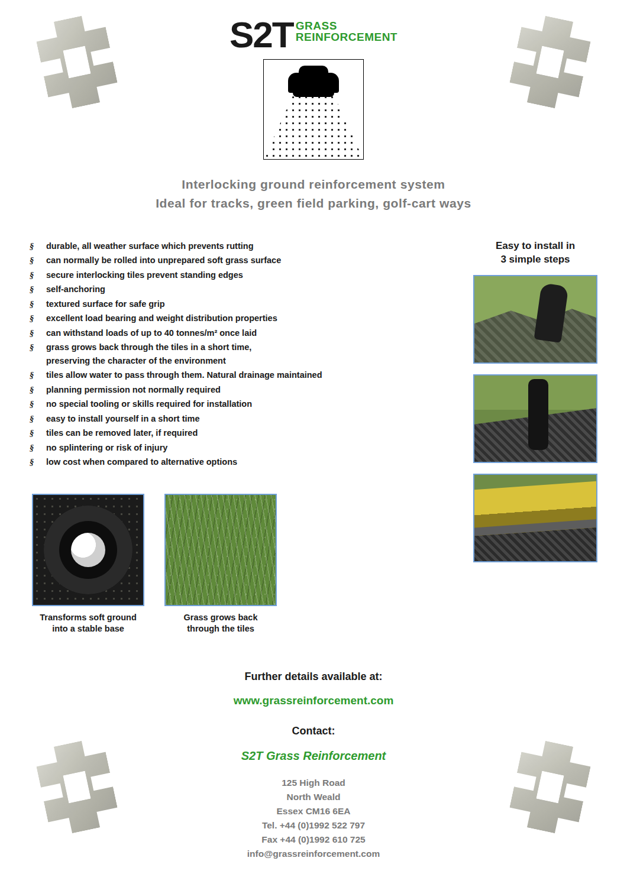S2T Grass Reinforcement
Interlocking ground reinforcement system
Ideal for tracks, green field parking, golf-cart ways
§durable, all weather surface which prevents rutting
§can normally be rolled into unprepared soft grass surface
§secure interlocking tiles prevent standing edges
§self-anchoring
§textured surface for safe grip
§excellent load bearing and weight distribution properties
§can withstand loads of up to 40 tonnes/m² once laid
§grass grows back through the tiles in a short time,
preserving the character of the environment
§tiles allow water to pass through them. Natural drainage maintained
§planning permission not normally required
§no special tooling or skills required for installation
§easy to install yourself in a short time
§tiles can be removed later, if required
§no splintering or risk of injury
§low cost when compared to alternative options
Transforms soft ground
into a stable base
Grass grows back
through the tiles
Easy to install in
3 simple steps
Further details available at:
www.grassreinforcement.com
Contact:
S2T Grass Reinforcement
125 High Road
North Weald
Essex CM16 6EA
Tel. +44 (0)1992 522 797
Fax +44 (0)1992 610 725
info@grassreinforcement.com